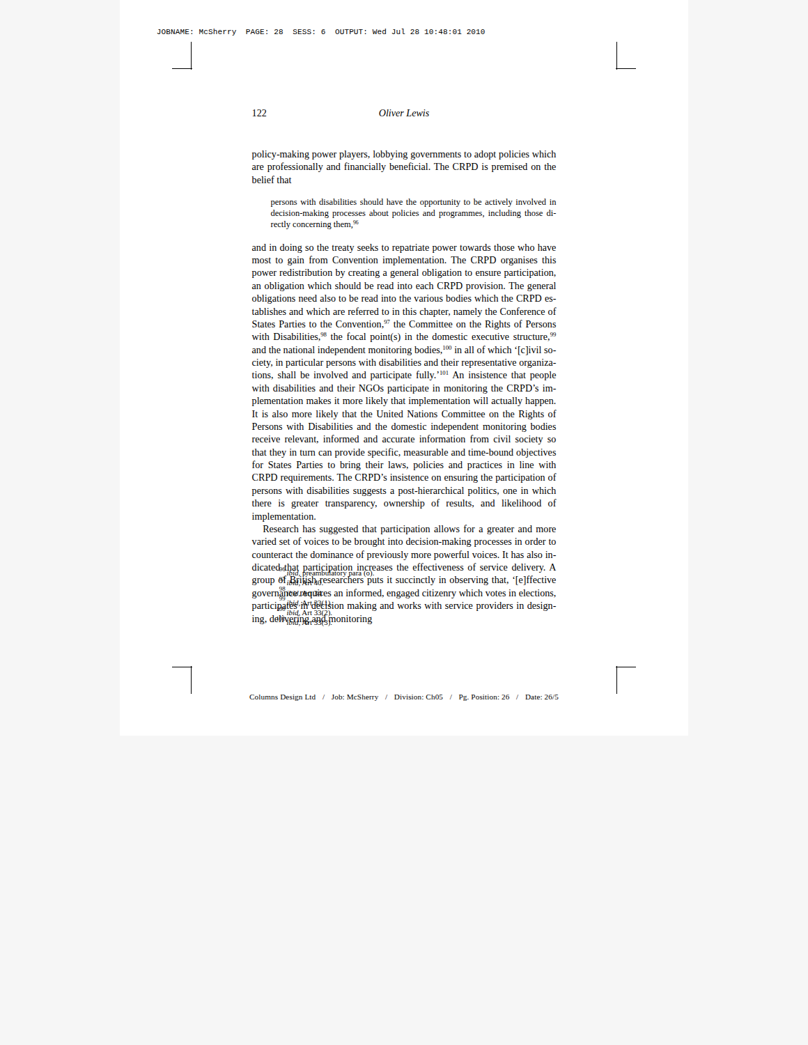JOBNAME: McSherry PAGE: 28 SESS: 6 OUTPUT: Wed Jul 28 10:48:01 2010
122 Oliver Lewis
policy-making power players, lobbying governments to adopt policies which are professionally and financially beneficial. The CRPD is premised on the belief that
persons with disabilities should have the opportunity to be actively involved in decision-making processes about policies and programmes, including those directly concerning them,96
and in doing so the treaty seeks to repatriate power towards those who have most to gain from Convention implementation. The CRPD organises this power redistribution by creating a general obligation to ensure participation, an obligation which should be read into each CRPD provision. The general obligations need also to be read into the various bodies which the CRPD establishes and which are referred to in this chapter, namely the Conference of States Parties to the Convention,97 the Committee on the Rights of Persons with Disabilities,98 the focal point(s) in the domestic executive structure,99 and the national independent monitoring bodies,100 in all of which ‘[c]ivil society, in particular persons with disabilities and their representative organizations, shall be involved and participate fully.’101 An insistence that people with disabilities and their NGOs participate in monitoring the CRPD’s implementation makes it more likely that implementation will actually happen. It is also more likely that the United Nations Committee on the Rights of Persons with Disabilities and the domestic independent monitoring bodies receive relevant, informed and accurate information from civil society so that they in turn can provide specific, measurable and time-bound objectives for States Parties to bring their laws, policies and practices in line with CRPD requirements. The CRPD’s insistence on ensuring the participation of persons with disabilities suggests a post-hierarchical politics, one in which there is greater transparency, ownership of results, and likelihood of implementation.
Research has suggested that participation allows for a greater and more varied set of voices to be brought into decision-making processes in order to counteract the dominance of previously more powerful voices. It has also indicated that participation increases the effectiveness of service delivery. A group of British researchers puts it succinctly in observing that, ‘[e]ffective governance requires an informed, engaged citizenry which votes in elections, participates in decision making and works with service providers in designing, delivering and monitoring
96 ibid, preambulatory para (o).
97 ibid, Art 40.
98 ibid, Art 34.
99 ibid, Art 33(1).
100 ibid, Art 33(2).
101 ibid, Art 33(3).
Columns Design Ltd/Job: McSherry/Division: Ch05/Pg. Position: 26/Date: 26/5